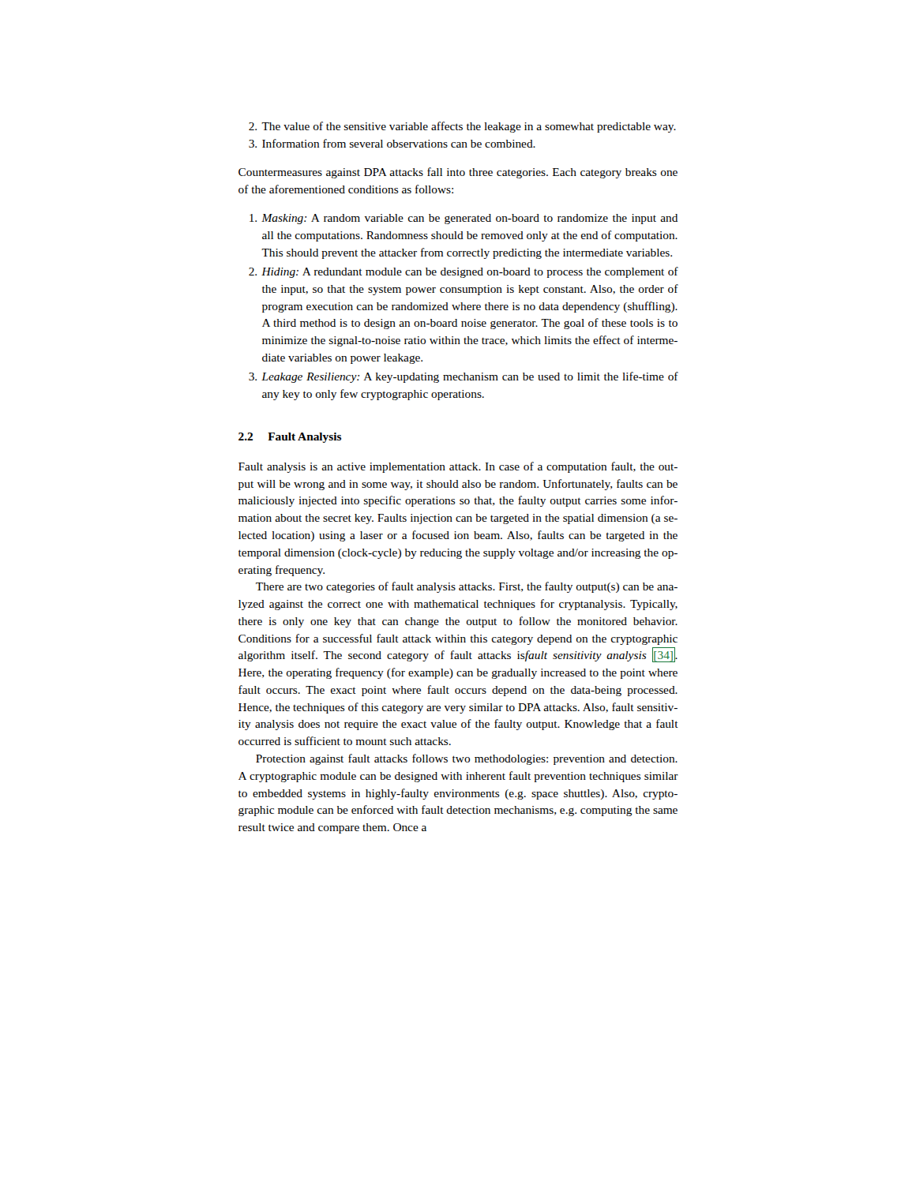2. The value of the sensitive variable affects the leakage in a somewhat predictable way.
3. Information from several observations can be combined.
Countermeasures against DPA attacks fall into three categories. Each category breaks one of the aforementioned conditions as follows:
1. Masking: A random variable can be generated on-board to randomize the input and all the computations. Randomness should be removed only at the end of computation. This should prevent the attacker from correctly predicting the intermediate variables.
2. Hiding: A redundant module can be designed on-board to process the complement of the input, so that the system power consumption is kept constant. Also, the order of program execution can be randomized where there is no data dependency (shuffling). A third method is to design an on-board noise generator. The goal of these tools is to minimize the signal-to-noise ratio within the trace, which limits the effect of intermediate variables on power leakage.
3. Leakage Resiliency: A key-updating mechanism can be used to limit the life-time of any key to only few cryptographic operations.
2.2 Fault Analysis
Fault analysis is an active implementation attack. In case of a computation fault, the output will be wrong and in some way, it should also be random. Unfortunately, faults can be maliciously injected into specific operations so that, the faulty output carries some information about the secret key. Faults injection can be targeted in the spatial dimension (a selected location) using a laser or a focused ion beam. Also, faults can be targeted in the temporal dimension (clock-cycle) by reducing the supply voltage and/or increasing the operating frequency.
There are two categories of fault analysis attacks. First, the faulty output(s) can be analyzed against the correct one with mathematical techniques for cryptanalysis. Typically, there is only one key that can change the output to follow the monitored behavior. Conditions for a successful fault attack within this category depend on the cryptographic algorithm itself. The second category of fault attacks isfault sensitivity analysis [34]. Here, the operating frequency (for example) can be gradually increased to the point where fault occurs. The exact point where fault occurs depend on the data-being processed. Hence, the techniques of this category are very similar to DPA attacks. Also, fault sensitivity analysis does not require the exact value of the faulty output. Knowledge that a fault occurred is sufficient to mount such attacks.
Protection against fault attacks follows two methodologies: prevention and detection. A cryptographic module can be designed with inherent fault prevention techniques similar to embedded systems in highly-faulty environments (e.g. space shuttles). Also, cryptographic module can be enforced with fault detection mechanisms, e.g. computing the same result twice and compare them. Once a